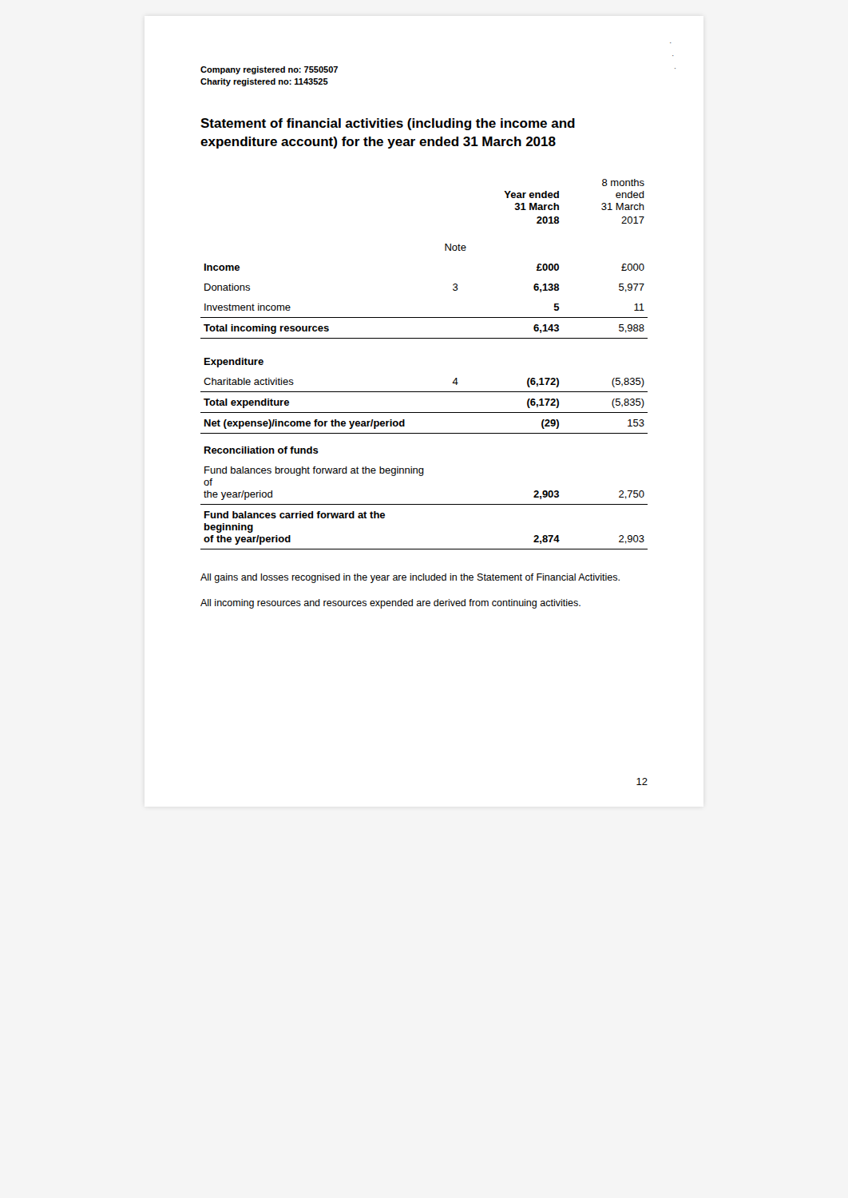·
·
·
Company registered no: 7550507
Charity registered no: 1143525
Statement of financial activities (including the income and
expenditure account) for the year ended 31 March 2018
| | | Year ended 31 March | 8 months ended 31 March |
| --- | --- | --- | --- |
| | | 2018 | 2017 |
| | Note | | |
| Income | | £000 | £000 |
| Donations | 3 | 6,138 | 5,977 |
| Investment income | | 5 | 11 |
| Total incoming resources | | 6,143 | 5,988 |
| Expenditure | | | |
| Charitable activities | 4 | (6,172) | (5,835) |
| Total expenditure | | (6,172) | (5,835) |
| Net (expense)/income for the year/period | | (29) | 153 |
| Reconciliation of funds | | | |
| Fund balances brought forward at the beginning of the year/period | | 2,903 | 2,750 |
| Fund balances carried forward at the beginning of the year/period | | 2,874 | 2,903 |
All gains and losses recognised in the year are included in the Statement of Financial Activities.
All incoming resources and resources expended are derived from continuing activities.
12